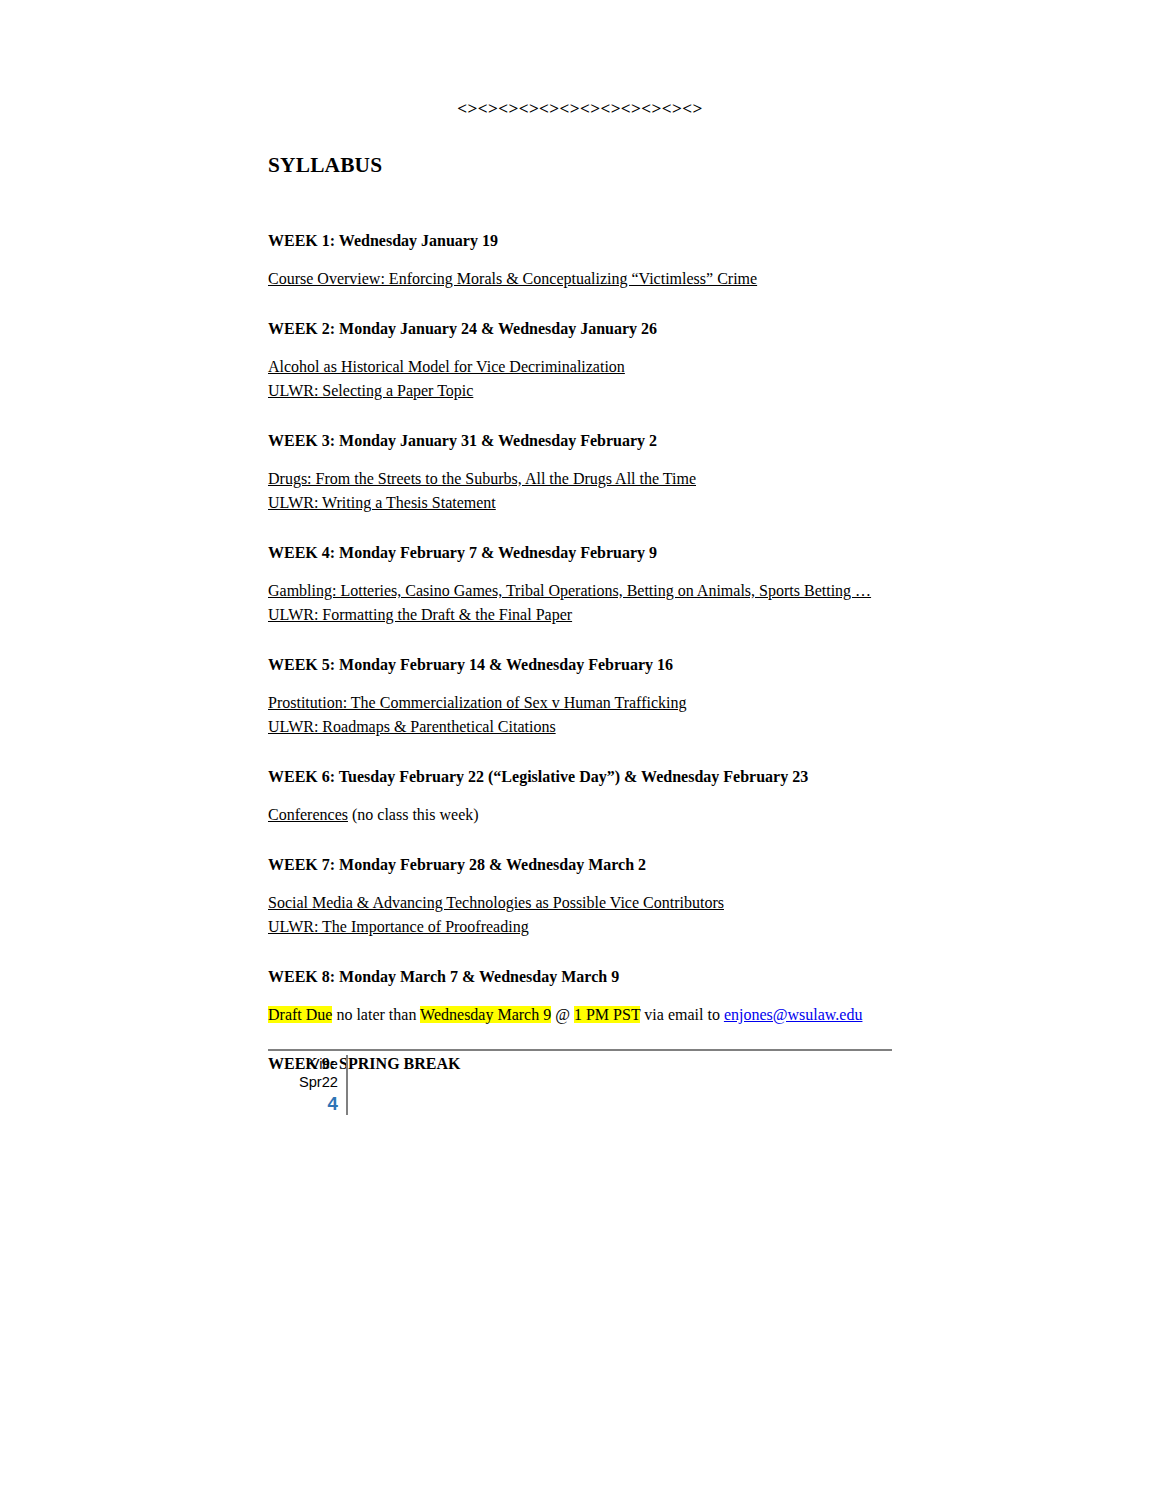<><><><><><><><><><><><>
SYLLABUS
WEEK 1: Wednesday January 19
Course Overview: Enforcing Morals & Conceptualizing “Victimless” Crime
WEEK 2: Monday January 24 & Wednesday January 26
Alcohol as Historical Model for Vice Decriminalization ULWR: Selecting a Paper Topic
WEEK 3: Monday January 31 & Wednesday February 2
Drugs: From the Streets to the Suburbs, All the Drugs All the Time ULWR: Writing a Thesis Statement
WEEK 4: Monday February 7 & Wednesday February 9
Gambling: Lotteries, Casino Games, Tribal Operations, Betting on Animals, Sports Betting … ULWR: Formatting the Draft & the Final Paper
WEEK 5: Monday February 14 & Wednesday February 16
Prostitution: The Commercialization of Sex v Human Trafficking ULWR: Roadmaps & Parenthetical Citations
WEEK 6: Tuesday February 22 (“Legislative Day”) & Wednesday February 23
Conferences (no class this week)
WEEK 7: Monday February 28 & Wednesday March 2
Social Media & Advancing Technologies as Possible Vice Contributors ULWR: The Importance of Proofreading
WEEK 8: Monday March 7 & Wednesday March 9
Draft Due no later than Wednesday March 9 @ 1 PM PST via email to enjones@wsulaw.edu
WEEK 9: SPRING BREAK
Vice
Spr22
4